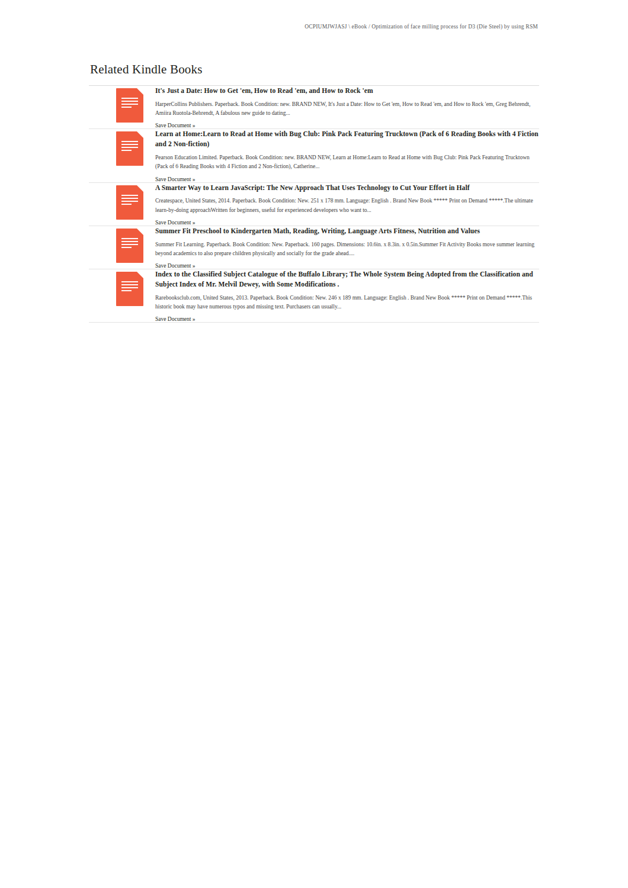OCPIUMJWJASJ \ eBook / Optimization of face milling process for D3 (Die Steel) by using RSM
Related Kindle Books
It's Just a Date: How to Get 'em, How to Read 'em, and How to Rock 'em
HarperCollins Publishers. Paperback. Book Condition: new. BRAND NEW, It's Just a Date: How to Get 'em, How to Read 'em, and How to Rock 'em, Greg Behrendt, Amiira Ruotola-Behrendt, A fabulous new guide to dating...
Save Document »
Learn at Home:Learn to Read at Home with Bug Club: Pink Pack Featuring Trucktown (Pack of 6 Reading Books with 4 Fiction and 2 Non-fiction)
Pearson Education Limited. Paperback. Book Condition: new. BRAND NEW, Learn at Home:Learn to Read at Home with Bug Club: Pink Pack Featuring Trucktown (Pack of 6 Reading Books with 4 Fiction and 2 Non-fiction), Catherine...
Save Document »
A Smarter Way to Learn JavaScript: The New Approach That Uses Technology to Cut Your Effort in Half
Createspace, United States, 2014. Paperback. Book Condition: New. 251 x 178 mm. Language: English . Brand New Book ***** Print on Demand *****.The ultimate learn-by-doing approachWritten for beginners, useful for experienced developers who want to...
Save Document »
Summer Fit Preschool to Kindergarten Math, Reading, Writing, Language Arts Fitness, Nutrition and Values
Summer Fit Learning. Paperback. Book Condition: New. Paperback. 160 pages. Dimensions: 10.6in. x 8.3in. x 0.5in.Summer Fit Activity Books move summer learning beyond academics to also prepare children physically and socially for the grade ahead....
Save Document »
Index to the Classified Subject Catalogue of the Buffalo Library; The Whole System Being Adopted from the Classification and Subject Index of Mr. Melvil Dewey, with Some Modifications .
Rarebooksclub.com, United States, 2013. Paperback. Book Condition: New. 246 x 189 mm. Language: English . Brand New Book ***** Print on Demand *****.This historic book may have numerous typos and missing text. Purchasers can usually...
Save Document »